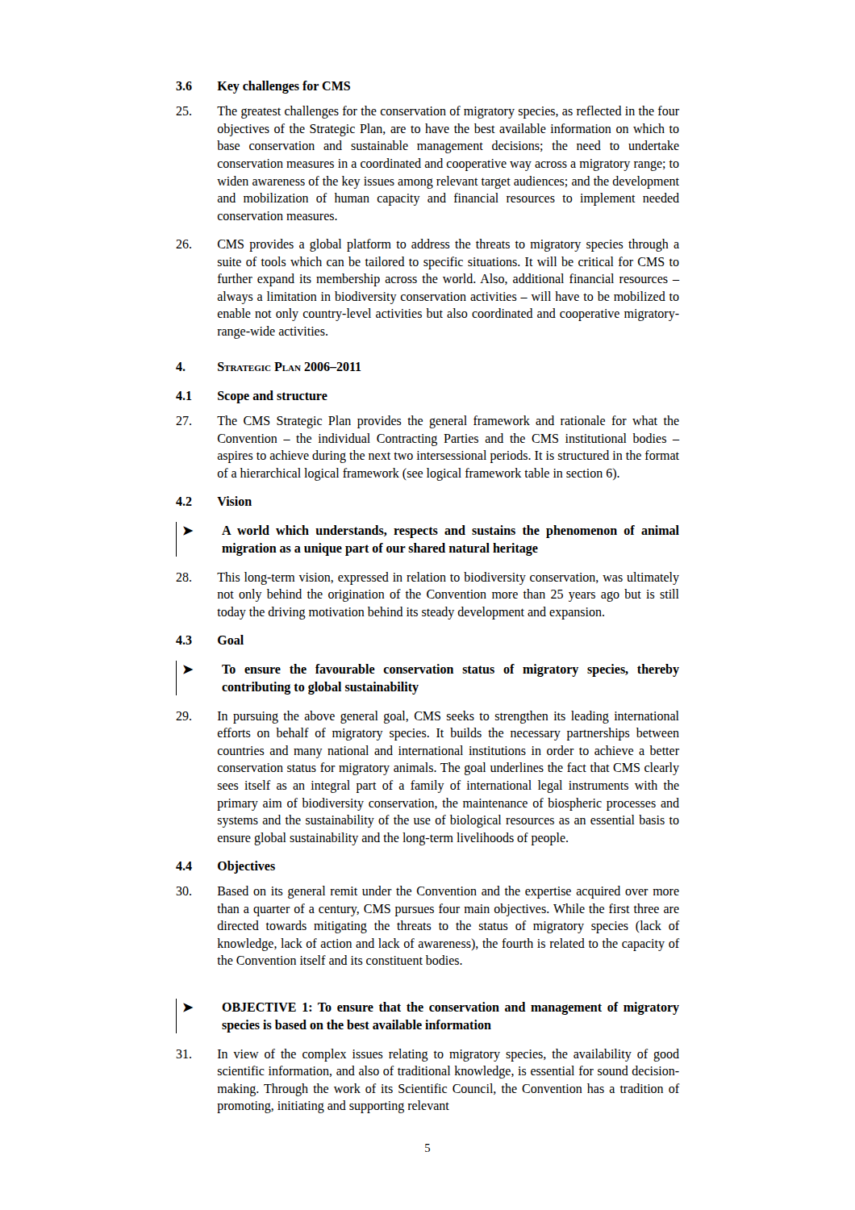3.6 Key challenges for CMS
25. The greatest challenges for the conservation of migratory species, as reflected in the four objectives of the Strategic Plan, are to have the best available information on which to base conservation and sustainable management decisions; the need to undertake conservation measures in a coordinated and cooperative way across a migratory range; to widen awareness of the key issues among relevant target audiences; and the development and mobilization of human capacity and financial resources to implement needed conservation measures.
26. CMS provides a global platform to address the threats to migratory species through a suite of tools which can be tailored to specific situations. It will be critical for CMS to further expand its membership across the world. Also, additional financial resources – always a limitation in biodiversity conservation activities – will have to be mobilized to enable not only country-level activities but also coordinated and cooperative migratory-range-wide activities.
4. Strategic Plan 2006–2011
4.1 Scope and structure
27. The CMS Strategic Plan provides the general framework and rationale for what the Convention – the individual Contracting Parties and the CMS institutional bodies – aspires to achieve during the next two intersessional periods. It is structured in the format of a hierarchical logical framework (see logical framework table in section 6).
4.2 Vision
➤ A world which understands, respects and sustains the phenomenon of animal migration as a unique part of our shared natural heritage
28. This long-term vision, expressed in relation to biodiversity conservation, was ultimately not only behind the origination of the Convention more than 25 years ago but is still today the driving motivation behind its steady development and expansion.
4.3 Goal
➤ To ensure the favourable conservation status of migratory species, thereby contributing to global sustainability
29. In pursuing the above general goal, CMS seeks to strengthen its leading international efforts on behalf of migratory species. It builds the necessary partnerships between countries and many national and international institutions in order to achieve a better conservation status for migratory animals. The goal underlines the fact that CMS clearly sees itself as an integral part of a family of international legal instruments with the primary aim of biodiversity conservation, the maintenance of biospheric processes and systems and the sustainability of the use of biological resources as an essential basis to ensure global sustainability and the long-term livelihoods of people.
4.4 Objectives
30. Based on its general remit under the Convention and the expertise acquired over more than a quarter of a century, CMS pursues four main objectives. While the first three are directed towards mitigating the threats to the status of migratory species (lack of knowledge, lack of action and lack of awareness), the fourth is related to the capacity of the Convention itself and its constituent bodies.
➤ OBJECTIVE 1: To ensure that the conservation and management of migratory species is based on the best available information
31. In view of the complex issues relating to migratory species, the availability of good scientific information, and also of traditional knowledge, is essential for sound decision-making. Through the work of its Scientific Council, the Convention has a tradition of promoting, initiating and supporting relevant
5